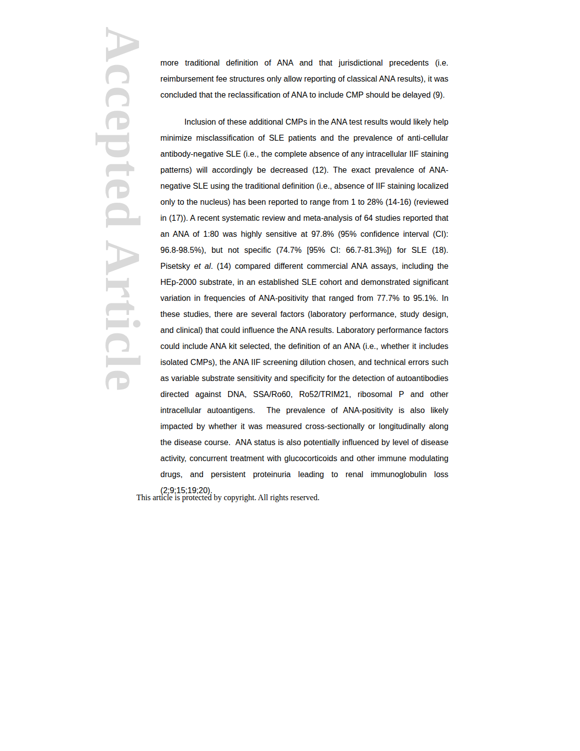Accepted Article
more traditional definition of ANA and that jurisdictional precedents (i.e. reimbursement fee structures only allow reporting of classical ANA results), it was concluded that the reclassification of ANA to include CMP should be delayed (9).
Inclusion of these additional CMPs in the ANA test results would likely help minimize misclassification of SLE patients and the prevalence of anti-cellular antibody-negative SLE (i.e., the complete absence of any intracellular IIF staining patterns) will accordingly be decreased (12). The exact prevalence of ANA-negative SLE using the traditional definition (i.e., absence of IIF staining localized only to the nucleus) has been reported to range from 1 to 28% (14-16) (reviewed in (17)). A recent systematic review and meta-analysis of 64 studies reported that an ANA of 1:80 was highly sensitive at 97.8% (95% confidence interval (CI): 96.8-98.5%), but not specific (74.7% [95% CI: 66.7-81.3%]) for SLE (18). Pisetsky et al. (14) compared different commercial ANA assays, including the HEp-2000 substrate, in an established SLE cohort and demonstrated significant variation in frequencies of ANA-positivity that ranged from 77.7% to 95.1%. In these studies, there are several factors (laboratory performance, study design, and clinical) that could influence the ANA results. Laboratory performance factors could include ANA kit selected, the definition of an ANA (i.e., whether it includes isolated CMPs), the ANA IIF screening dilution chosen, and technical errors such as variable substrate sensitivity and specificity for the detection of autoantibodies directed against DNA, SSA/Ro60, Ro52/TRIM21, ribosomal P and other intracellular autoantigens. The prevalence of ANA-positivity is also likely impacted by whether it was measured cross-sectionally or longitudinally along the disease course. ANA status is also potentially influenced by level of disease activity, concurrent treatment with glucocorticoids and other immune modulating drugs, and persistent proteinuria leading to renal immunoglobulin loss (2;9;15;19;20).
This article is protected by copyright. All rights reserved.